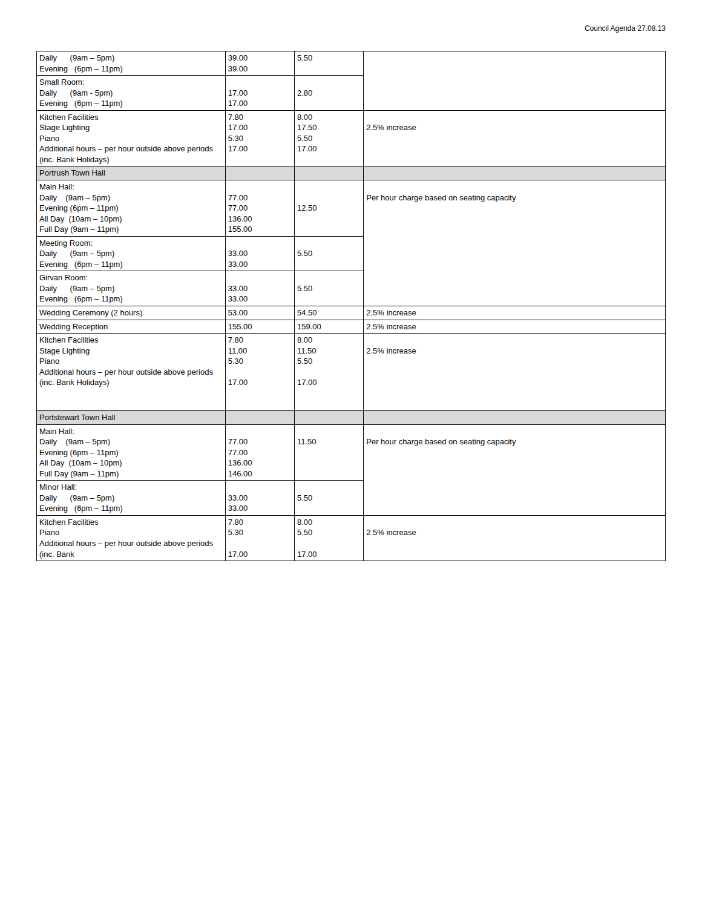Council Agenda 27.08.13
| Daily (9am – 5pm) Evening (6pm – 11pm) | 39.00 39.00 | 5.50 | |
| Small Room: Daily (9am - 5pm) Evening (6pm – 11pm) | 17.00 17.00 | 2.80 |
| Kitchen Facilities Stage Lighting Piano Additional hours – per hour outside above periods (inc. Bank Holidays) | 7.80 17.00 5.30 17.00 | 8.00 17.50 5.50 17.00 | 2.5% increase |
| Portrush Town Hall | | | |
| Main Hall: Daily (9am – 5pm) Evening (6pm – 11pm) All Day (10am – 10pm) Full Day (9am – 11pm) | 77.00 77.00 136.00 155.00 | 12.50 | Per hour charge based on seating capacity |
| Meeting Room: Daily (9am – 5pm) Evening (6pm – 11pm) | 33.00 33.00 | 5.50 |
| Girvan Room: Daily (9am – 5pm) Evening (6pm – 11pm) | 33.00 33.00 | 5.50 |
| Wedding Ceremony (2 hours) | 53.00 | 54.50 | 2.5% increase |
| Wedding Reception | 155.00 | 159.00 | 2.5% increase |
| Kitchen Facilities Stage Lighting Piano Additional hours – per hour outside above periods (inc. Bank Holidays) | 7.80 11.00 5.30 17.00 | 8.00 11.50 5.50 17.00 | 2.5% increase |
| Portstewart Town Hall | | | |
| Main Hall: Daily (9am – 5pm) Evening (6pm – 11pm) All Day (10am – 10pm) Full Day (9am – 11pm) | 77.00 77.00 136.00 146.00 | 11.50 | Per hour charge based on seating capacity |
| Minor Hall: Daily (9am – 5pm) Evening (6pm – 11pm) | 33.00 33.00 | 5.50 |
| Kitchen Facilities Piano Additional hours – per hour outside above periods (inc. Bank | 7.80 5.30 17.00 | 8.00 5.50 17.00 | 2.5% increase |